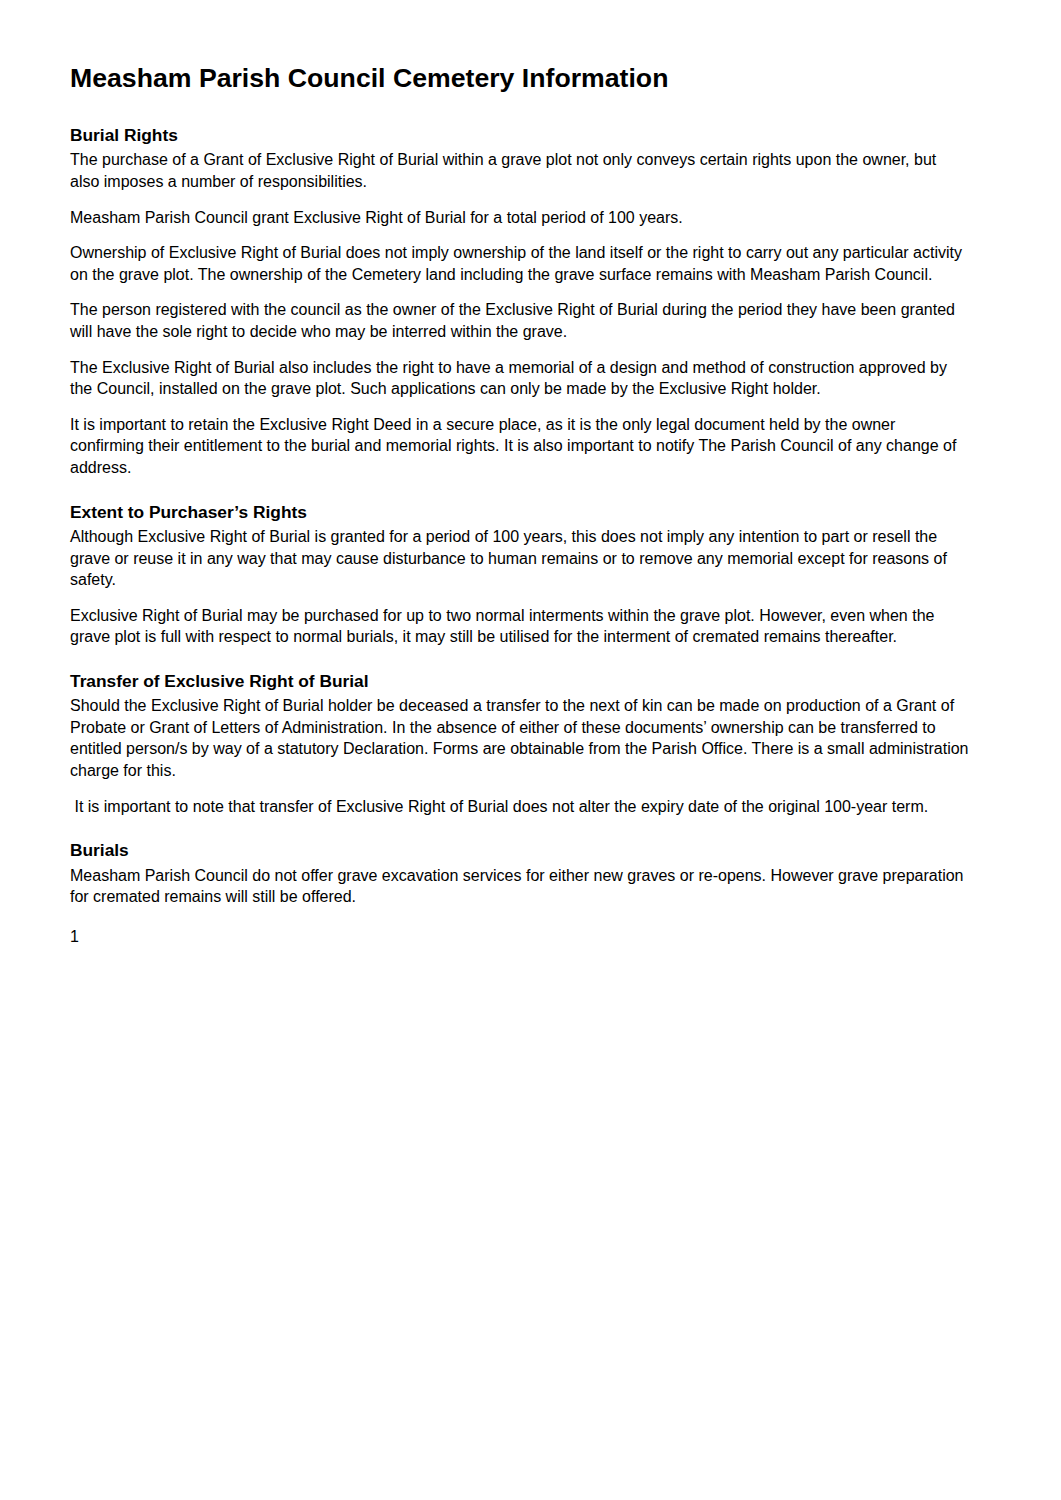Measham Parish Council Cemetery Information
Burial Rights
The purchase of a Grant of Exclusive Right of Burial within a grave plot not only conveys certain rights upon the owner, but also imposes a number of responsibilities.
Measham Parish Council grant Exclusive Right of Burial for a total period of 100 years.
Ownership of Exclusive Right of Burial does not imply ownership of the land itself or the right to carry out any particular activity on the grave plot. The ownership of the Cemetery land including the grave surface remains with Measham Parish Council.
The person registered with the council as the owner of the Exclusive Right of Burial during the period they have been granted will have the sole right to decide who may be interred within the grave.
The Exclusive Right of Burial also includes the right to have a memorial of a design and method of construction approved by the Council, installed on the grave plot. Such applications can only be made by the Exclusive Right holder.
It is important to retain the Exclusive Right Deed in a secure place, as it is the only legal document held by the owner confirming their entitlement to the burial and memorial rights. It is also important to notify The Parish Council of any change of address.
Extent to Purchaser’s Rights
Although Exclusive Right of Burial is granted for a period of 100 years, this does not imply any intention to part or resell the grave or reuse it in any way that may cause disturbance to human remains or to remove any memorial except for reasons of safety.
Exclusive Right of Burial may be purchased for up to two normal interments within the grave plot. However, even when the grave plot is full with respect to normal burials, it may still be utilised for the interment of cremated remains thereafter.
Transfer of Exclusive Right of Burial
Should the Exclusive Right of Burial holder be deceased a transfer to the next of kin can be made on production of a Grant of Probate or Grant of Letters of Administration. In the absence of either of these documents’ ownership can be transferred to entitled person/s by way of a statutory Declaration. Forms are obtainable from the Parish Office. There is a small administration charge for this.
It is important to note that transfer of Exclusive Right of Burial does not alter the expiry date of the original 100-year term.
Burials
Measham Parish Council do not offer grave excavation services for either new graves or re-opens. However grave preparation for cremated remains will still be offered.
1